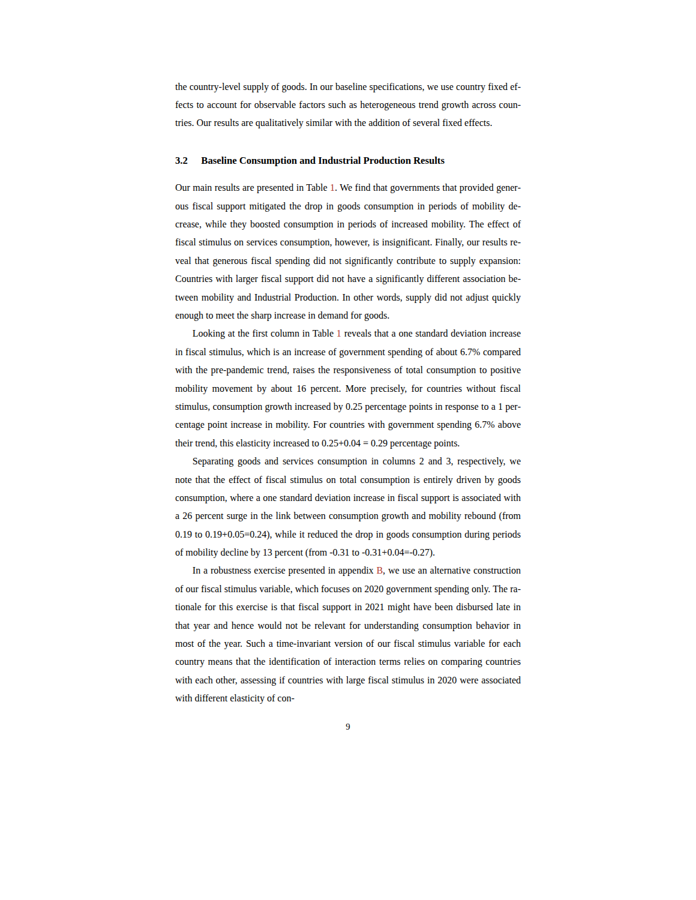the country-level supply of goods. In our baseline specifications, we use country fixed effects to account for observable factors such as heterogeneous trend growth across countries. Our results are qualitatively similar with the addition of several fixed effects.
3.2 Baseline Consumption and Industrial Production Results
Our main results are presented in Table 1. We find that governments that provided generous fiscal support mitigated the drop in goods consumption in periods of mobility decrease, while they boosted consumption in periods of increased mobility. The effect of fiscal stimulus on services consumption, however, is insignificant. Finally, our results reveal that generous fiscal spending did not significantly contribute to supply expansion: Countries with larger fiscal support did not have a significantly different association between mobility and Industrial Production. In other words, supply did not adjust quickly enough to meet the sharp increase in demand for goods.
Looking at the first column in Table 1 reveals that a one standard deviation increase in fiscal stimulus, which is an increase of government spending of about 6.7% compared with the pre-pandemic trend, raises the responsiveness of total consumption to positive mobility movement by about 16 percent. More precisely, for countries without fiscal stimulus, consumption growth increased by 0.25 percentage points in response to a 1 percentage point increase in mobility. For countries with government spending 6.7% above their trend, this elasticity increased to 0.25+0.04 = 0.29 percentage points.
Separating goods and services consumption in columns 2 and 3, respectively, we note that the effect of fiscal stimulus on total consumption is entirely driven by goods consumption, where a one standard deviation increase in fiscal support is associated with a 26 percent surge in the link between consumption growth and mobility rebound (from 0.19 to 0.19+0.05=0.24), while it reduced the drop in goods consumption during periods of mobility decline by 13 percent (from -0.31 to -0.31+0.04=-0.27).
In a robustness exercise presented in appendix B, we use an alternative construction of our fiscal stimulus variable, which focuses on 2020 government spending only. The rationale for this exercise is that fiscal support in 2021 might have been disbursed late in that year and hence would not be relevant for understanding consumption behavior in most of the year. Such a time-invariant version of our fiscal stimulus variable for each country means that the identification of interaction terms relies on comparing countries with each other, assessing if countries with large fiscal stimulus in 2020 were associated with different elasticity of con-
9